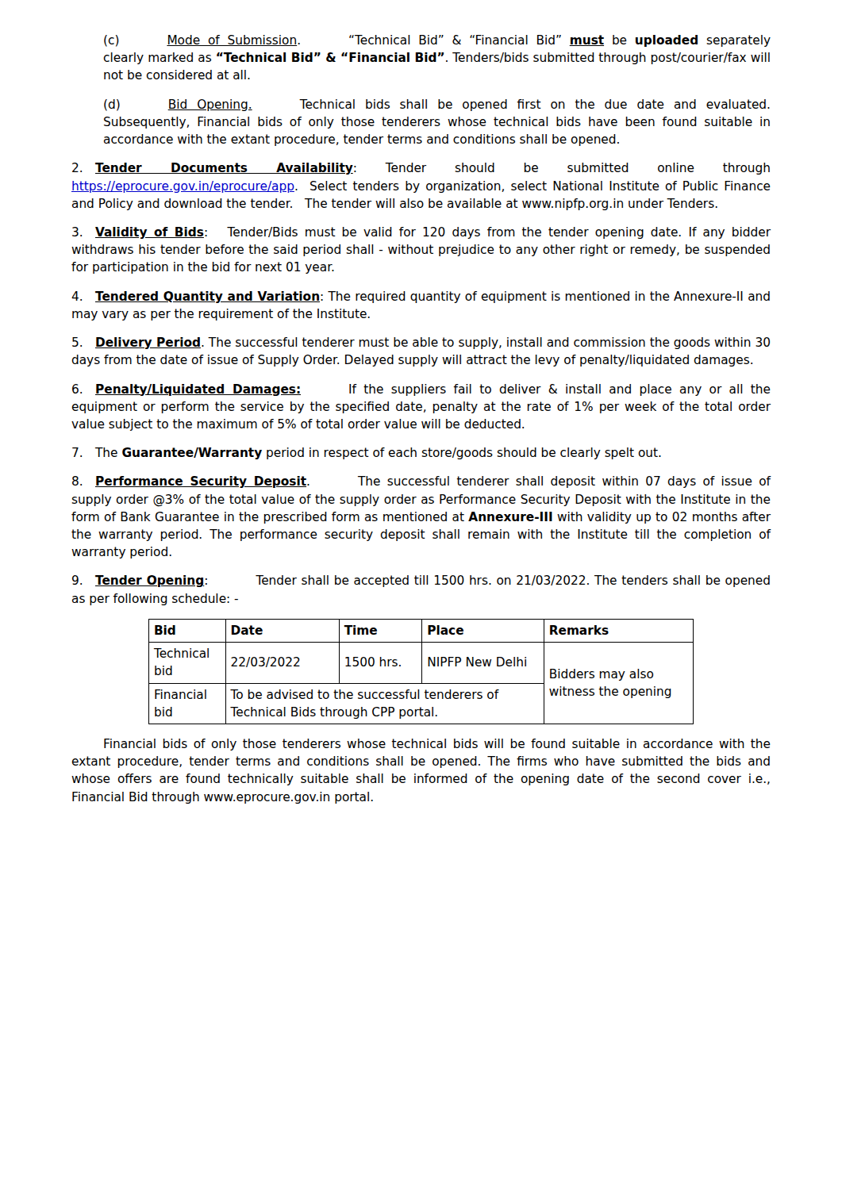(c) Mode of Submission. “Technical Bid” & “Financial Bid” must be uploaded separately clearly marked as “Technical Bid” & “Financial Bid”. Tenders/bids submitted through post/courier/fax will not be considered at all.
(d) Bid Opening. Technical bids shall be opened first on the due date and evaluated. Subsequently, Financial bids of only those tenderers whose technical bids have been found suitable in accordance with the extant procedure, tender terms and conditions shall be opened.
2. Tender Documents Availability: Tender should be submitted online through https://eprocure.gov.in/eprocure/app. Select tenders by organization, select National Institute of Public Finance and Policy and download the tender. The tender will also be available at www.nipfp.org.in under Tenders.
3. Validity of Bids: Tender/Bids must be valid for 120 days from the tender opening date. If any bidder withdraws his tender before the said period shall - without prejudice to any other right or remedy, be suspended for participation in the bid for next 01 year.
4. Tendered Quantity and Variation: The required quantity of equipment is mentioned in the Annexure-II and may vary as per the requirement of the Institute.
5. Delivery Period. The successful tenderer must be able to supply, install and commission the goods within 30 days from the date of issue of Supply Order. Delayed supply will attract the levy of penalty/liquidated damages.
6. Penalty/Liquidated Damages: If the suppliers fail to deliver & install and place any or all the equipment or perform the service by the specified date, penalty at the rate of 1% per week of the total order value subject to the maximum of 5% of total order value will be deducted.
7. The Guarantee/Warranty period in respect of each store/goods should be clearly spelt out.
8. Performance Security Deposit. The successful tenderer shall deposit within 07 days of issue of supply order @3% of the total value of the supply order as Performance Security Deposit with the Institute in the form of Bank Guarantee in the prescribed form as mentioned at Annexure-III with validity up to 02 months after the warranty period. The performance security deposit shall remain with the Institute till the completion of warranty period.
9. Tender Opening: Tender shall be accepted till 1500 hrs. on 21/03/2022. The tenders shall be opened as per following schedule: -
| Bid | Date | Time | Place | Remarks |
| --- | --- | --- | --- | --- |
| Technical bid | 22/03/2022 | 1500 hrs. | NIPFP New Delhi | Bidders may also witness the opening |
| Financial bid | To be advised to the successful tenderers of Technical Bids through CPP portal. |
Financial bids of only those tenderers whose technical bids will be found suitable in accordance with the extant procedure, tender terms and conditions shall be opened. The firms who have submitted the bids and whose offers are found technically suitable shall be informed of the opening date of the second cover i.e., Financial Bid through www.eprocure.gov.in portal.